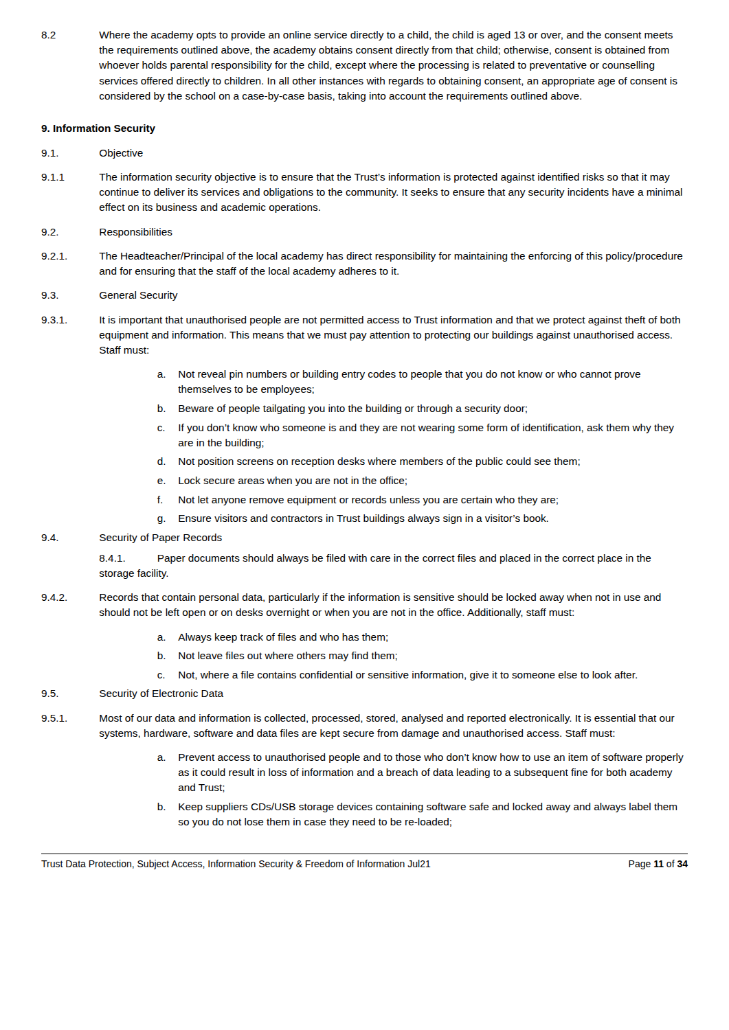8.2
Where the academy opts to provide an online service directly to a child, the child is aged 13 or over, and the consent meets the requirements outlined above, the academy obtains consent directly from that child; otherwise, consent is obtained from whoever holds parental responsibility for the child, except where the processing is related to preventative or counselling services offered directly to children. In all other instances with regards to obtaining consent, an appropriate age of consent is considered by the school on a case-by-case basis, taking into account the requirements outlined above.
9. Information Security
9.1.
Objective
9.1.1
The information security objective is to ensure that the Trust’s information is protected against identified risks so that it may continue to deliver its services and obligations to the community. It seeks to ensure that any security incidents have a minimal effect on its business and academic operations.
9.2.
Responsibilities
9.2.1.
The Headteacher/Principal of the local academy has direct responsibility for maintaining the enforcing of this policy/procedure and for ensuring that the staff of the local academy adheres to it.
9.3.
General Security
9.3.1.
It is important that unauthorised people are not permitted access to Trust information and that we protect against theft of both equipment and information. This means that we must pay attention to protecting our buildings against unauthorised access. Staff must:
a. Not reveal pin numbers or building entry codes to people that you do not know or who cannot prove themselves to be employees;
b. Beware of people tailgating you into the building or through a security door;
c. If you don’t know who someone is and they are not wearing some form of identification, ask them why they are in the building;
d. Not position screens on reception desks where members of the public could see them;
e. Lock secure areas when you are not in the office;
f. Not let anyone remove equipment or records unless you are certain who they are;
g. Ensure visitors and contractors in Trust buildings always sign in a visitor’s book.
9.4.
Security of Paper Records
8.4.1. Paper documents should always be filed with care in the correct files and placed in the correct place in the storage facility.
9.4.2.
Records that contain personal data, particularly if the information is sensitive should be locked away when not in use and should not be left open or on desks overnight or when you are not in the office. Additionally, staff must:
a. Always keep track of files and who has them;
b. Not leave files out where others may find them;
c. Not, where a file contains confidential or sensitive information, give it to someone else to look after.
9.5.
Security of Electronic Data
9.5.1.
Most of our data and information is collected, processed, stored, analysed and reported electronically. It is essential that our systems, hardware, software and data files are kept secure from damage and unauthorised access. Staff must:
a. Prevent access to unauthorised people and to those who don’t know how to use an item of software properly as it could result in loss of information and a breach of data leading to a subsequent fine for both academy and Trust;
b. Keep suppliers CDs/USB storage devices containing software safe and locked away and always label them so you do not lose them in case they need to be re-loaded;
Trust Data Protection, Subject Access, Information Security & Freedom of Information Jul21 Page 11 of 34